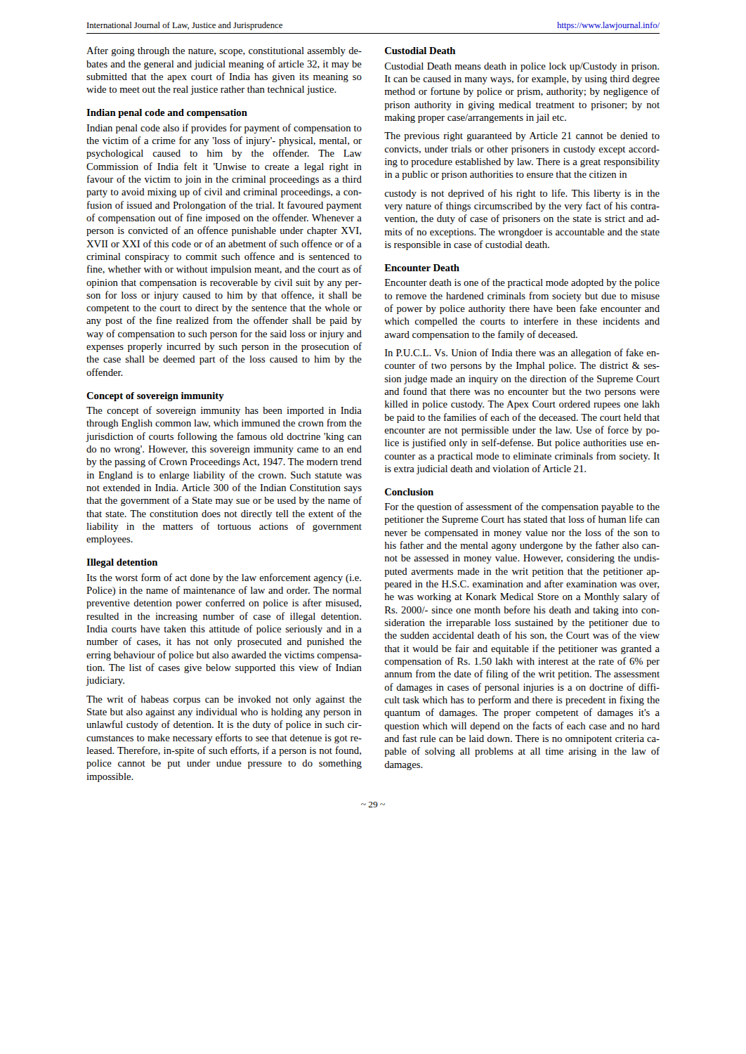International Journal of Law, Justice and Jurisprudence https://www.lawjournal.info/
After going through the nature, scope, constitutional assembly debates and the general and judicial meaning of article 32, it may be submitted that the apex court of India has given its meaning so wide to meet out the real justice rather than technical justice.
Indian penal code and compensation
Indian penal code also if provides for payment of compensation to the victim of a crime for any 'loss of injury'- physical, mental, or psychological caused to him by the offender. The Law Commission of India felt it 'Unwise to create a legal right in favour of the victim to join in the criminal proceedings as a third party to avoid mixing up of civil and criminal proceedings, a confusion of issued and Prolongation of the trial. It favoured payment of compensation out of fine imposed on the offender. Whenever a person is convicted of an offence punishable under chapter XVI, XVII or XXI of this code or of an abetment of such offence or of a criminal conspiracy to commit such offence and is sentenced to fine, whether with or without impulsion meant, and the court as of opinion that compensation is recoverable by civil suit by any person for loss or injury caused to him by that offence, it shall be competent to the court to direct by the sentence that the whole or any post of the fine realized from the offender shall be paid by way of compensation to such person for the said loss or injury and expenses properly incurred by such person in the prosecution of the case shall be deemed part of the loss caused to him by the offender.
Concept of sovereign immunity
The concept of sovereign immunity has been imported in India through English common law, which immuned the crown from the jurisdiction of courts following the famous old doctrine 'king can do no wrong'. However, this sovereign immunity came to an end by the passing of Crown Proceedings Act, 1947. The modern trend in England is to enlarge liability of the crown. Such statute was not extended in India. Article 300 of the Indian Constitution says that the government of a State may sue or be used by the name of that state. The constitution does not directly tell the extent of the liability in the matters of tortuous actions of government employees.
Illegal detention
Its the worst form of act done by the law enforcement agency (i.e. Police) in the name of maintenance of law and order. The normal preventive detention power conferred on police is after misused, resulted in the increasing number of case of illegal detention. India courts have taken this attitude of police seriously and in a number of cases, it has not only prosecuted and punished the erring behaviour of police but also awarded the victims compensation. The list of cases give below supported this view of Indian judiciary.
The writ of habeas corpus can be invoked not only against the State but also against any individual who is holding any person in unlawful custody of detention. It is the duty of police in such circumstances to make necessary efforts to see that detenue is got released. Therefore, in-spite of such efforts, if a person is not found, police cannot be put under undue pressure to do something impossible.
Custodial Death
Custodial Death means death in police lock up/Custody in prison. It can be caused in many ways, for example, by using third degree method or fortune by police or prism, authority; by negligence of prison authority in giving medical treatment to prisoner; by not making proper case/arrangements in jail etc.
The previous right guaranteed by Article 21 cannot be denied to convicts, under trials or other prisoners in custody except according to procedure established by law. There is a great responsibility in a public or prison authorities to ensure that the citizen in
custody is not deprived of his right to life. This liberty is in the very nature of things circumscribed by the very fact of his contravention, the duty of case of prisoners on the state is strict and admits of no exceptions. The wrongdoer is accountable and the state is responsible in case of custodial death.
Encounter Death
Encounter death is one of the practical mode adopted by the police to remove the hardened criminals from society but due to misuse of power by police authority there have been fake encounter and which compelled the courts to interfere in these incidents and award compensation to the family of deceased.
In P.U.C.L. Vs. Union of India there was an allegation of fake encounter of two persons by the Imphal police. The district & session judge made an inquiry on the direction of the Supreme Court and found that there was no encounter but the two persons were killed in police custody. The Apex Court ordered rupees one lakh be paid to the families of each of the deceased. The court held that encounter are not permissible under the law. Use of force by police is justified only in self-defense. But police authorities use encounter as a practical mode to eliminate criminals from society. It is extra judicial death and violation of Article 21.
Conclusion
For the question of assessment of the compensation payable to the petitioner the Supreme Court has stated that loss of human life can never be compensated in money value nor the loss of the son to his father and the mental agony undergone by the father also cannot be assessed in money value. However, considering the undisputed averments made in the writ petition that the petitioner appeared in the H.S.C. examination and after examination was over, he was working at Konark Medical Store on a Monthly salary of Rs. 2000/- since one month before his death and taking into consideration the irreparable loss sustained by the petitioner due to the sudden accidental death of his son, the Court was of the view that it would be fair and equitable if the petitioner was granted a compensation of Rs. 1.50 lakh with interest at the rate of 6% per annum from the date of filing of the writ petition. The assessment of damages in cases of personal injuries is a on doctrine of difficult task which has to perform and there is precedent in fixing the quantum of damages. The proper competent of damages it's a question which will depend on the facts of each case and no hard and fast rule can be laid down. There is no omnipotent criteria capable of solving all problems at all time arising in the law of damages.
~ 29 ~